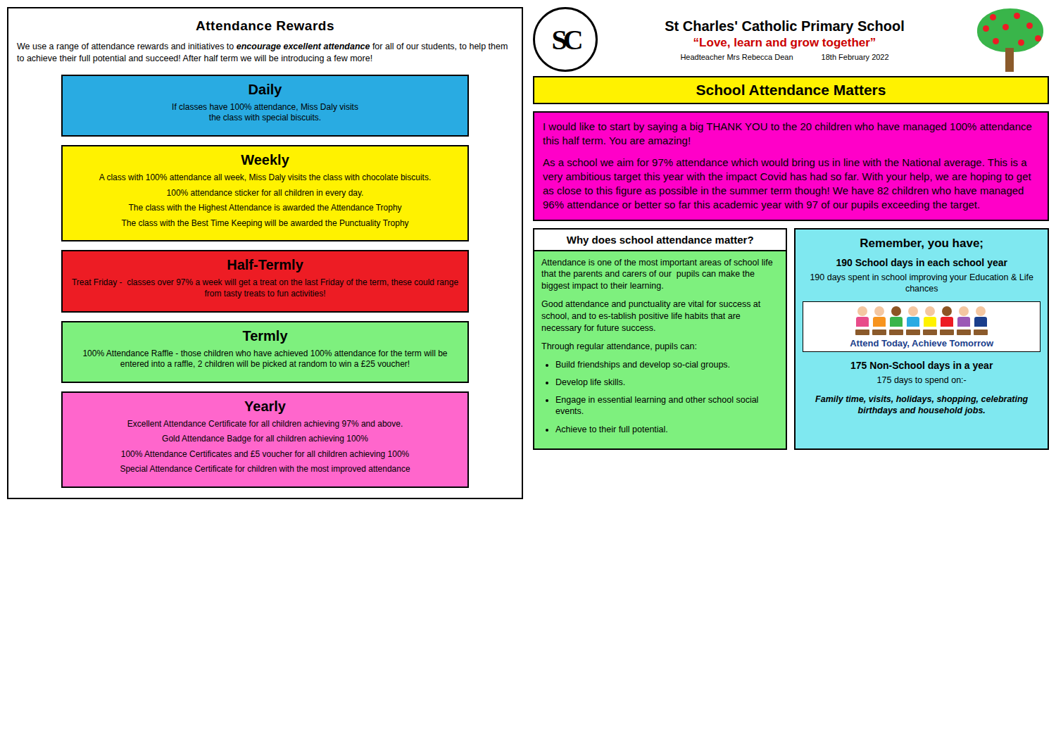Attendance Rewards
We use a range of attendance rewards and initiatives to encourage excellent attendance for all of our students, to help them to achieve their full potential and succeed! After half term we will be introducing a few more!
Daily
If classes have 100% attendance, Miss Daly visits
the class with special biscuits.
Weekly
A class with 100% attendance all week, Miss Daly visits the class with chocolate biscuits.
100% attendance sticker for all children in every day.
The class with the Highest Attendance is awarded the Attendance Trophy
The class with the Best Time Keeping will be awarded the Punctuality Trophy
Half-Termly
Treat Friday - classes over 97% a week will get a treat on the last Friday of the term, these could range from tasty treats to fun activities!
Termly
100% Attendance Raffle - those children who have achieved 100% attendance for the term will be entered into a raffle, 2 children will be picked at random to win a £25 voucher!
Yearly
Excellent Attendance Certificate for all children achieving 97% and above.
Gold Attendance Badge for all children achieving 100%
100% Attendance Certificates and £5 voucher for all children achieving 100%
Special Attendance Certificate for children with the most improved attendance
SC
St Charles' Catholic Primary School
“Love, learn and grow together”
Headteacher Mrs Rebecca Dean 18th February 2022
School Attendance Matters
I would like to start by saying a big THANK YOU to the 20 children who have managed 100% attendance this half term. You are amazing!
As a school we aim for 97% attendance which would bring us in line with the National average. This is a very ambitious target this year with the impact Covid has had so far. With your help, we are hoping to get as close to this figure as possible in the summer term though! We have 82 children who have managed 96% attendance or better so far this academic year with 97 of our pupils exceeding the target.
Why does school attendance matter?
Attendance is one of the most important areas of school life that the parents and carers of our pupils can make the biggest impact to their learning.
Good attendance and punctuality are vital for success at school, and to es-tablish positive life habits that are necessary for future success.
Through regular attendance, pupils can:
Build friendships and develop so-cial groups.
Develop life skills.
Engage in essential learning and other school social events.
Achieve to their full potential.
Remember, you have;
190 School days in each school year
190 days spent in school improving your Education & Life chances
Attend Today, Achieve Tomorrow
175 Non-School days in a year
175 days to spend on:-
Family time, visits, holidays, shopping, celebrating birthdays and household jobs.